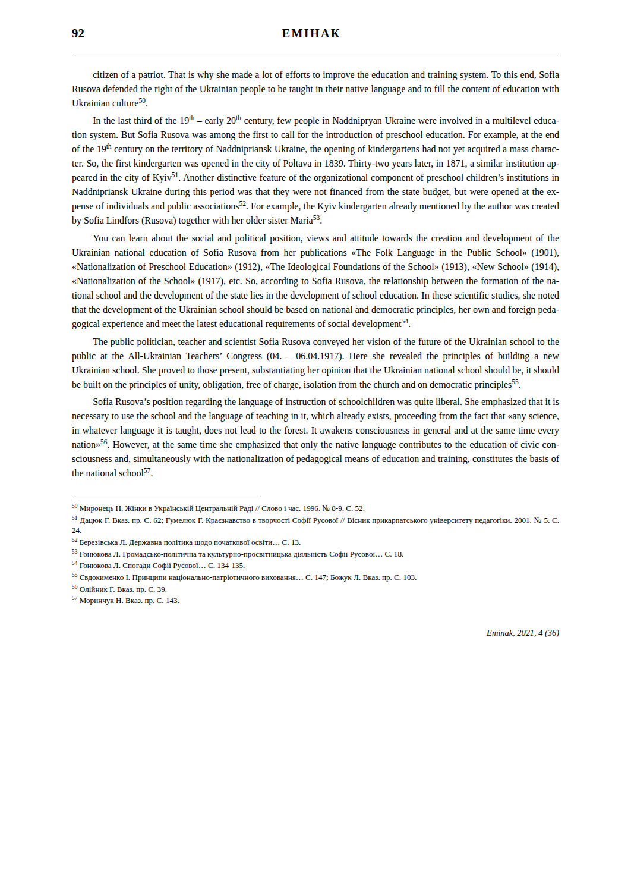92 ЕМІНАК
citizen of a patriot. That is why she made a lot of efforts to improve the education and training system. To this end, Sofia Rusova defended the right of the Ukrainian people to be taught in their native language and to fill the content of education with Ukrainian culture50.
In the last third of the 19th – early 20th century, few people in Naddnipryan Ukraine were involved in a multilevel education system. But Sofia Rusova was among the first to call for the introduction of preschool education. For example, at the end of the 19th century on the territory of Naddnipriansk Ukraine, the opening of kindergartens had not yet acquired a mass character. So, the first kindergarten was opened in the city of Poltava in 1839. Thirty-two years later, in 1871, a similar institution appeared in the city of Kyiv51. Another distinctive feature of the organizational component of preschool children’s institutions in Naddnipriansk Ukraine during this period was that they were not financed from the state budget, but were opened at the expense of individuals and public associations52. For example, the Kyiv kindergarten already mentioned by the author was created by Sofia Lindfors (Rusova) together with her older sister Maria53.
You can learn about the social and political position, views and attitude towards the creation and development of the Ukrainian national education of Sofia Rusova from her publications «The Folk Language in the Public School» (1901), «Nationalization of Preschool Education» (1912), «The Ideological Foundations of the School» (1913), «New School» (1914), «Nationalization of the School» (1917), etc. So, according to Sofia Rusova, the relationship between the formation of the national school and the development of the state lies in the development of school education. In these scientific studies, she noted that the development of the Ukrainian school should be based on national and democratic principles, her own and foreign pedagogical experience and meet the latest educational requirements of social development54.
The public politician, teacher and scientist Sofia Rusova conveyed her vision of the future of the Ukrainian school to the public at the All-Ukrainian Teachers’ Congress (04. – 06.04.1917). Here she revealed the principles of building a new Ukrainian school. She proved to those present, substantiating her opinion that the Ukrainian national school should be, it should be built on the principles of unity, obligation, free of charge, isolation from the church and on democratic principles55.
Sofia Rusova’s position regarding the language of instruction of schoolchildren was quite liberal. She emphasized that it is necessary to use the school and the language of teaching in it, which already exists, proceeding from the fact that «any science, in whatever language it is taught, does not lead to the forest. It awakens consciousness in general and at the same time every nation»56. However, at the same time she emphasized that only the native language contributes to the education of civic consciousness and, simultaneously with the nationalization of pedagogical means of education and training, constitutes the basis of the national school57.
50 Миронець Н. Жінки в Українській Центральній Раді // Слово і час. 1996. № 8-9. С. 52.
51 Дацюк Г. Вказ. пр. С. 62; Гумелюк Г. Краєзнавство в творчості Софії Русової // Вісник прикарпатського університету педагогіки. 2001. № 5. С. 24.
52 Березівська Л. Державна політика щодо початкової освіти… С. 13.
53 Гонюкова Л. Громадсько-політична та культурно-просвітницька діяльність Софії Русової… С. 18.
54 Гонюкова Л. Спогади Софії Русової… С. 134-135.
55 Євдокименко І. Принципи національно-патріотичного виховання… С. 147; Божук Л. Вказ. пр. С. 103.
56 Олійник Г. Вказ. пр. С. 39.
57 Моринчук Н. Вказ. пр. С. 143.
Eminak, 2021, 4 (36)